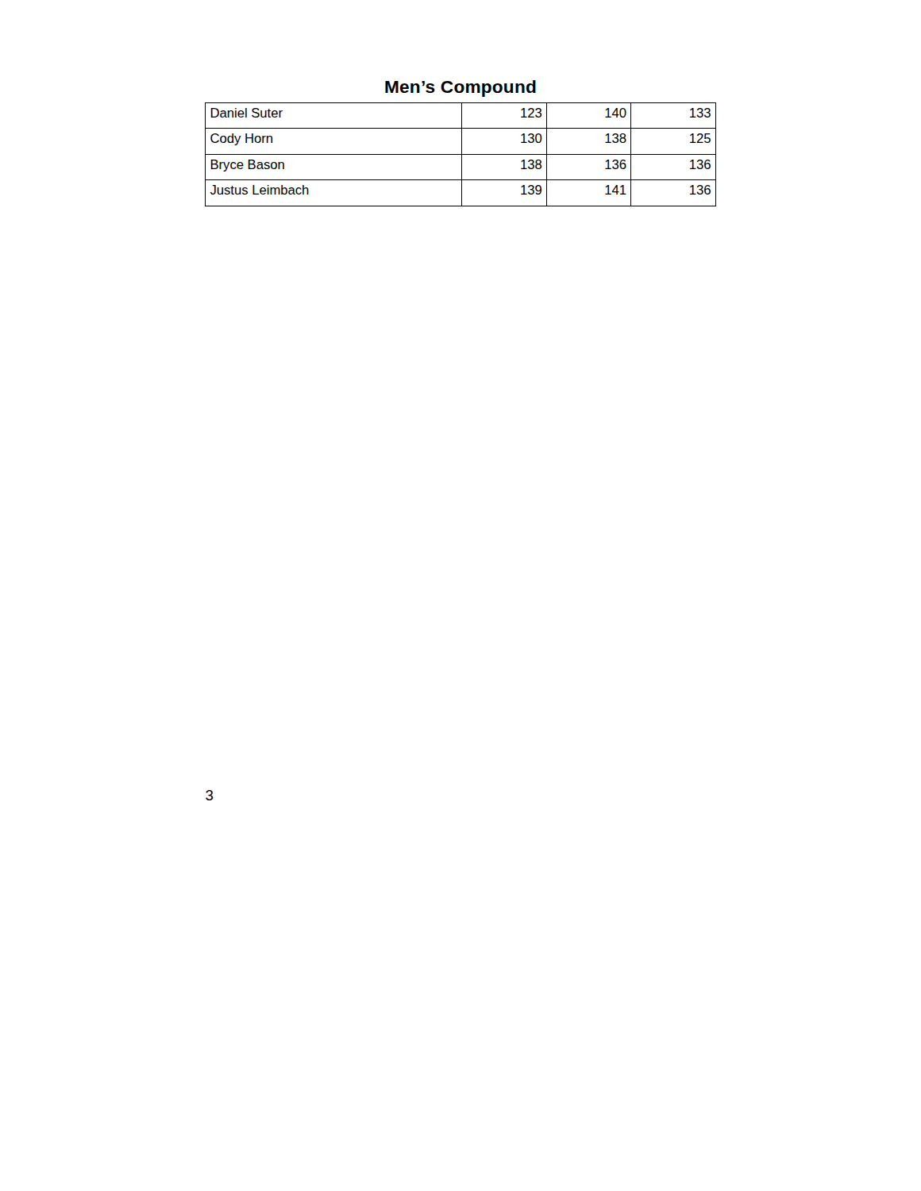Men’s Compound
| Daniel Suter | 123 | 140 | 133 |
| Cody Horn | 130 | 138 | 125 |
| Bryce Bason | 138 | 136 | 136 |
| Justus Leimbach | 139 | 141 | 136 |
3